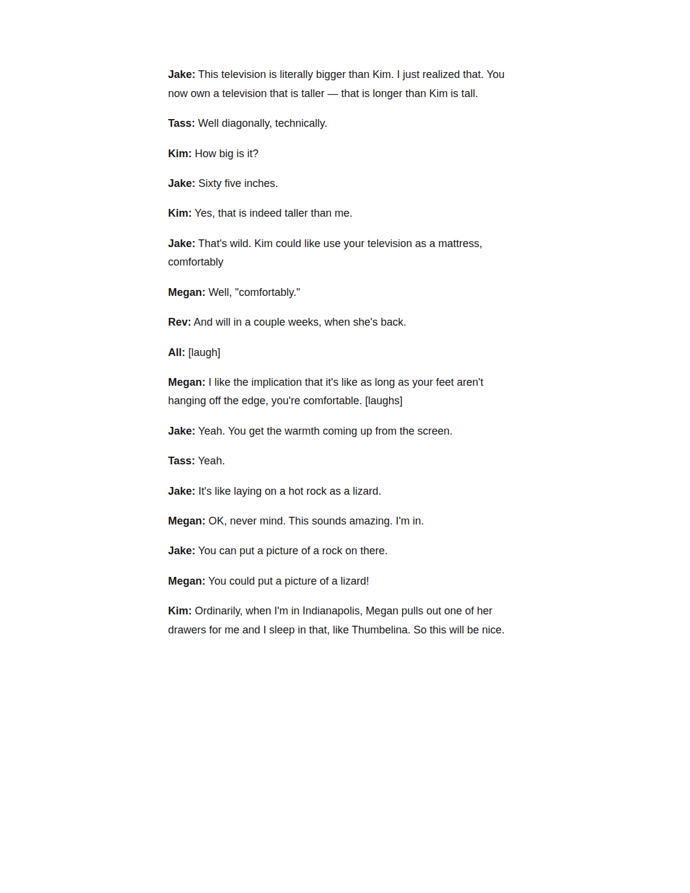Jake: This television is literally bigger than Kim. I just realized that. You now own a television that is taller — that is longer than Kim is tall.
Tass: Well diagonally, technically.
Kim: How big is it?
Jake: Sixty five inches.
Kim: Yes, that is indeed taller than me.
Jake: That's wild. Kim could like use your television as a mattress, comfortably
Megan: Well, "comfortably."
Rev: And will in a couple weeks, when she's back.
All: [laugh]
Megan: I like the implication that it's like as long as your feet aren't hanging off the edge, you're comfortable. [laughs]
Jake: Yeah. You get the warmth coming up from the screen.
Tass: Yeah.
Jake: It's like laying on a hot rock as a lizard.
Megan: OK, never mind. This sounds amazing. I'm in.
Jake: You can put a picture of a rock on there.
Megan: You could put a picture of a lizard!
Kim: Ordinarily, when I'm in Indianapolis, Megan pulls out one of her drawers for me and I sleep in that, like Thumbelina. So this will be nice.